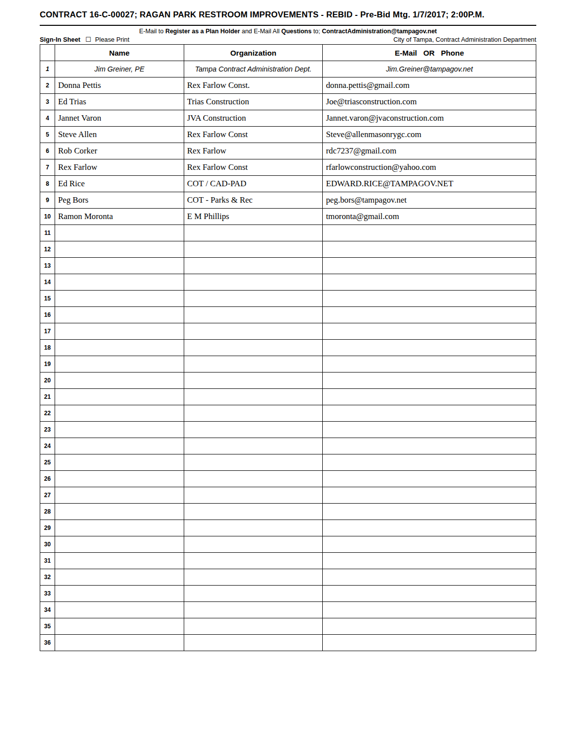CONTRACT 16-C-00027; RAGAN PARK RESTROOM IMPROVEMENTS - REBID - Pre-Bid Mtg. 1/7/2017; 2:00P.M.
E-Mail to Register as a Plan Holder and E-Mail All Questions to; ContractAdministration@tampagov.net
Sign-In Sheet ☐ Please Print
City of Tampa, Contract Administration Department
| | Name | Organization | E-Mail OR Phone |
| --- | --- | --- | --- |
| 1 | Jim Greiner, PE | Tampa Contract Administration Dept. | Jim.Greiner@tampagov.net |
| 2 | Donna Pettis | Rex Farlow Const. | donna.pettis@gmail.com |
| 3 | Ed Trias | Trias Construction | Joe@triasconstruction.com |
| 4 | Jannet Varon | JVA Construction | Jannet.varon@jvaconstruction.com |
| 5 | Steve Allen | Rex Farlow Const | Steve@allenmasonrygc.com |
| 6 | Rob Corker | Rex Farlow | rdc7237@gmail.com |
| 7 | Rex Farlow | Rex Farlow Const | rfarlowconstruction@yahoo.com |
| 8 | Ed Rice | COT / CAD-PAD | EDWARD.RICE@TAMPAGOV.NET |
| 9 | Peg Bors | COT - Parks & Rec | peg.bors@tampagov.net |
| 10 | Ramon Moronta | E M Phillips | tmoronta@gmail.com |
| 11 | | | |
| 12 | | | |
| 13 | | | |
| 14 | | | |
| 15 | | | |
| 16 | | | |
| 17 | | | |
| 18 | | | |
| 19 | | | |
| 20 | | | |
| 21 | | | |
| 22 | | | |
| 23 | | | |
| 24 | | | |
| 25 | | | |
| 26 | | | |
| 27 | | | |
| 28 | | | |
| 29 | | | |
| 30 | | | |
| 31 | | | |
| 32 | | | |
| 33 | | | |
| 34 | | | |
| 35 | | | |
| 36 | | | |